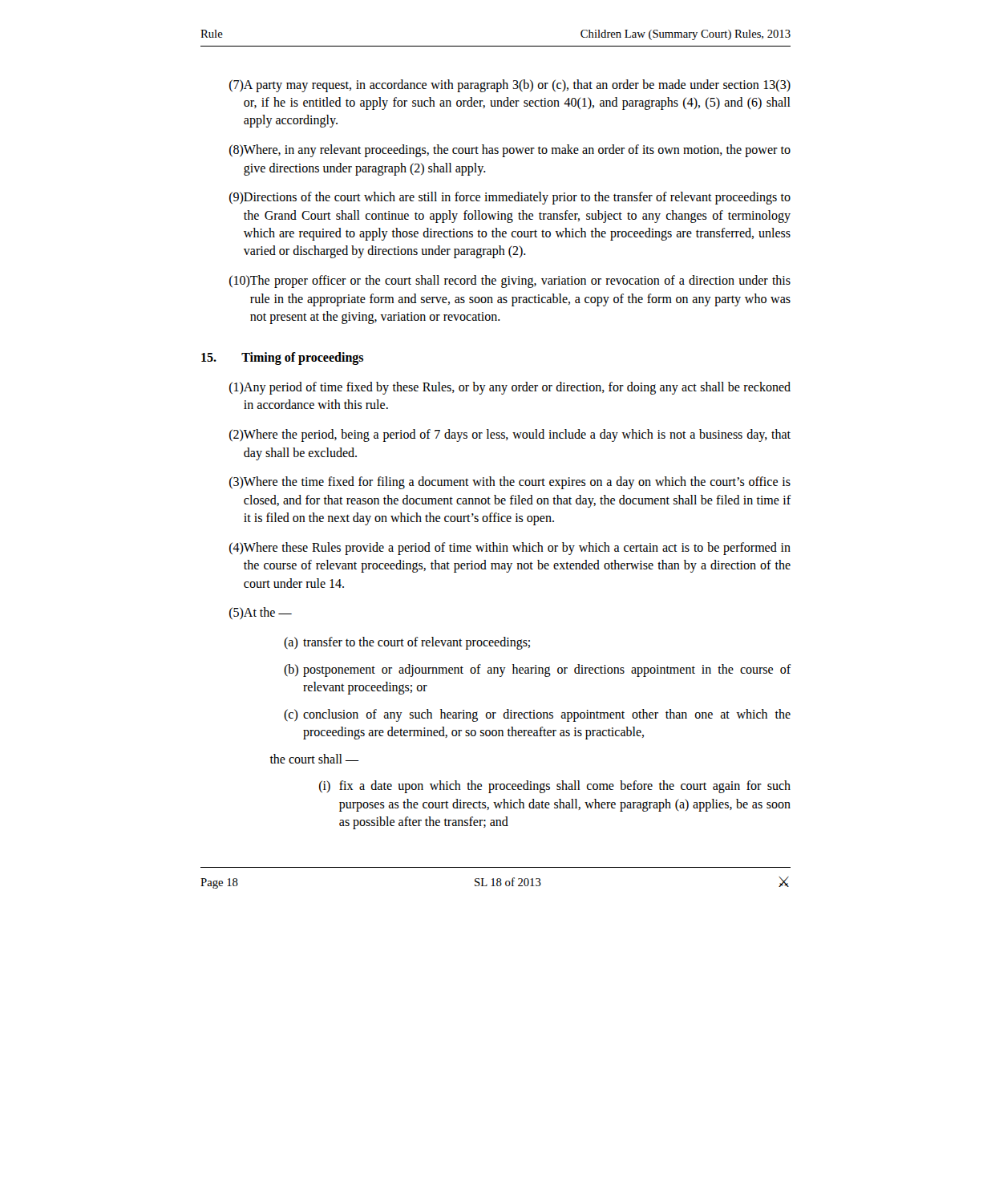Rule
Children Law (Summary Court) Rules, 2013
(7)
A party may request, in accordance with paragraph 3(b) or (c), that an order be made under section 13(3) or, if he is entitled to apply for such an order, under section 40(1), and paragraphs (4), (5) and (6) shall apply accordingly.
(8)
Where, in any relevant proceedings, the court has power to make an order of its own motion, the power to give directions under paragraph (2) shall apply.
(9)
Directions of the court which are still in force immediately prior to the transfer of relevant proceedings to the Grand Court shall continue to apply following the transfer, subject to any changes of terminology which are required to apply those directions to the court to which the proceedings are transferred, unless varied or discharged by directions under paragraph (2).
(10)
The proper officer or the court shall record the giving, variation or revocation of a direction under this rule in the appropriate form and serve, as soon as practicable, a copy of the form on any party who was not present at the giving, variation or revocation.
15. Timing of proceedings
(1)
Any period of time fixed by these Rules, or by any order or direction, for doing any act shall be reckoned in accordance with this rule.
(2)
Where the period, being a period of 7 days or less, would include a day which is not a business day, that day shall be excluded.
(3)
Where the time fixed for filing a document with the court expires on a day on which the court’s office is closed, and for that reason the document cannot be filed on that day, the document shall be filed in time if it is filed on the next day on which the court’s office is open.
(4)
Where these Rules provide a period of time within which or by which a certain act is to be performed in the course of relevant proceedings, that period may not be extended otherwise than by a direction of the court under rule 14.
(5)
At the —
(a)
transfer to the court of relevant proceedings;
(b)
postponement or adjournment of any hearing or directions appointment in the course of relevant proceedings; or
(c)
conclusion of any such hearing or directions appointment other than one at which the proceedings are determined, or so soon thereafter as is practicable,
the court shall —
(i)
fix a date upon which the proceedings shall come before the court again for such purposes as the court directs, which date shall, where paragraph (a) applies, be as soon as possible after the transfer; and
Page 18
SL 18 of 2013
⚔